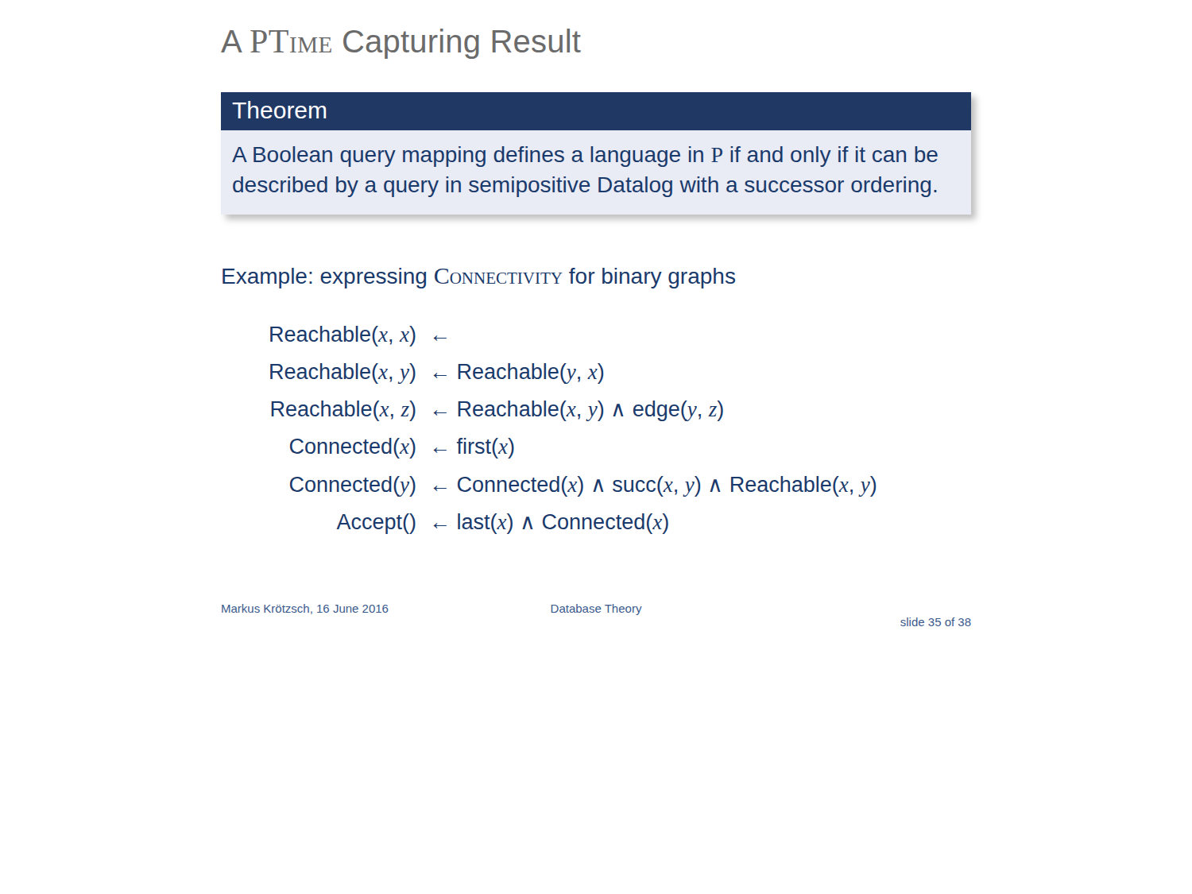A PTime Capturing Result
Theorem
A Boolean query mapping defines a language in P if and only if it can be described by a query in semipositive Datalog with a successor ordering.
Example: expressing Connectivity for binary graphs
| Reachable( x , x ) | ← |
| Reachable( x , y ) | ← Reachable( y , x ) |
| Reachable( x , z ) | ← Reachable( x , y ) ∧ edge( y , z ) |
| Connected( x ) | ← first( x ) |
| Connected( y ) | ← Connected( x ) ∧ succ( x , y ) ∧ Reachable( x , y ) |
| Accept() | ← last( x ) ∧ Connected( x ) |
Markus Krötzsch, 16 June 2016
Database Theory
slide 35 of 38